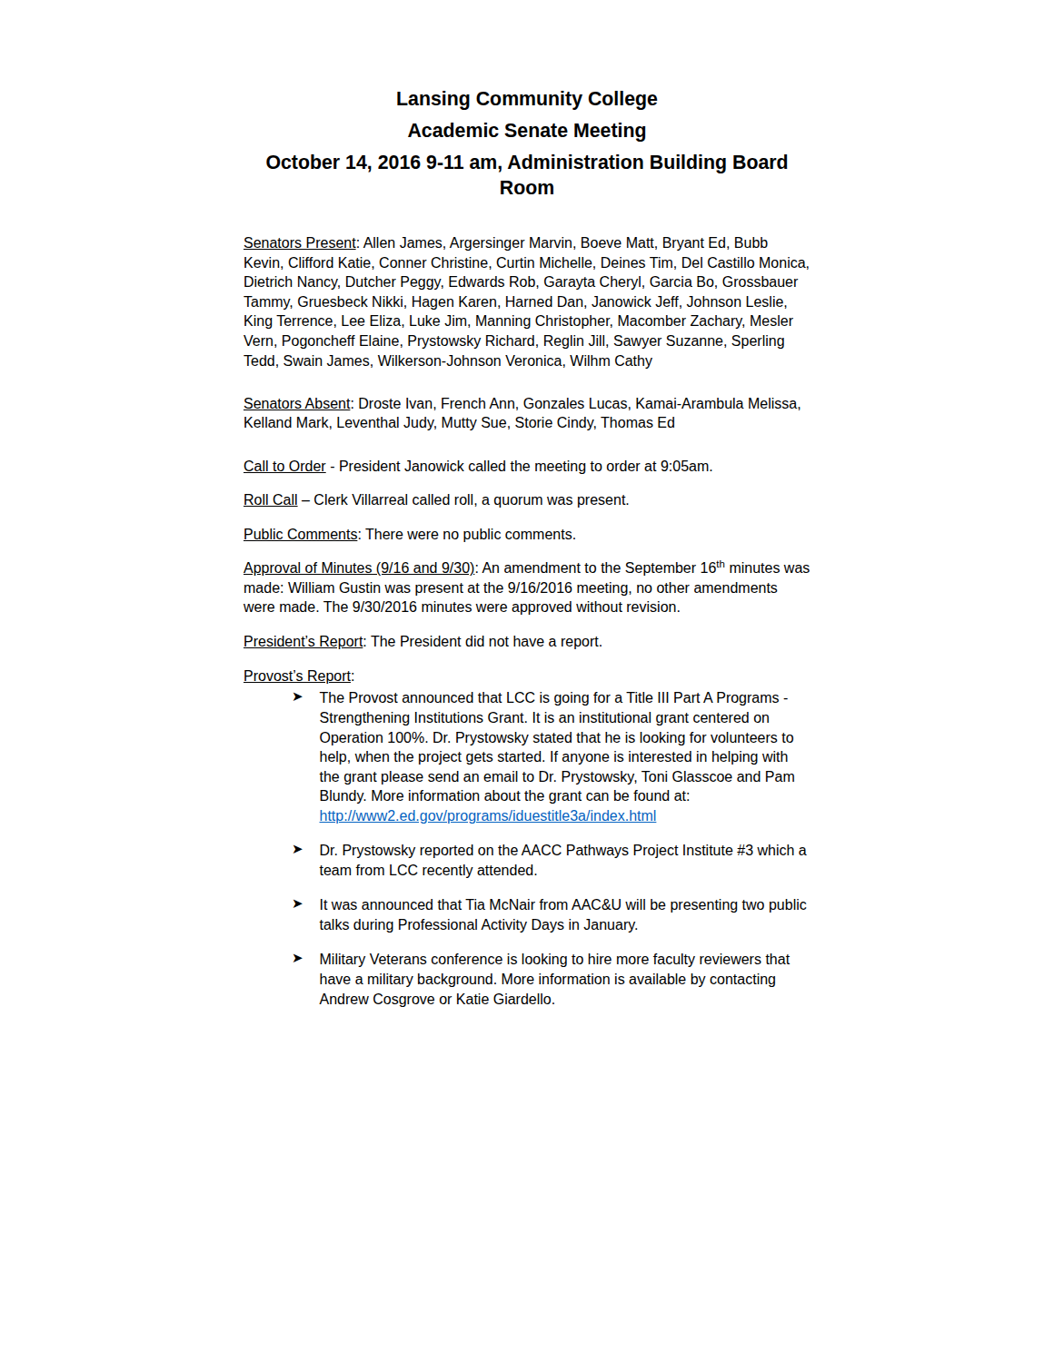Lansing Community College
Academic Senate Meeting
October 14, 2016 9-11 am, Administration Building Board Room
Senators Present: Allen James, Argersinger Marvin, Boeve Matt, Bryant Ed, Bubb Kevin, Clifford Katie, Conner Christine, Curtin Michelle, Deines Tim, Del Castillo Monica, Dietrich Nancy, Dutcher Peggy, Edwards Rob, Garayta Cheryl, Garcia Bo, Grossbauer Tammy, Gruesbeck Nikki, Hagen Karen, Harned Dan, Janowick Jeff, Johnson Leslie, King Terrence, Lee Eliza, Luke Jim, Manning Christopher, Macomber Zachary, Mesler Vern, Pogoncheff Elaine, Prystowsky Richard, Reglin Jill, Sawyer Suzanne, Sperling Tedd, Swain James, Wilkerson-Johnson Veronica, Wilhm Cathy
Senators Absent: Droste Ivan, French Ann, Gonzales Lucas, Kamai-Arambula Melissa, Kelland Mark, Leventhal Judy, Mutty Sue, Storie Cindy, Thomas Ed
Call to Order - President Janowick called the meeting to order at 9:05am.
Roll Call – Clerk Villarreal called roll, a quorum was present.
Public Comments: There were no public comments.
Approval of Minutes (9/16 and 9/30): An amendment to the September 16th minutes was made: William Gustin was present at the 9/16/2016 meeting, no other amendments were made. The 9/30/2016 minutes were approved without revision.
President’s Report: The President did not have a report.
Provost’s Report:
The Provost announced that LCC is going for a Title III Part A Programs - Strengthening Institutions Grant. It is an institutional grant centered on Operation 100%. Dr. Prystowsky stated that he is looking for volunteers to help, when the project gets started. If anyone is interested in helping with the grant please send an email to Dr. Prystowsky, Toni Glasscoe and Pam Blundy. More information about the grant can be found at:
http://www2.ed.gov/programs/iduestitle3a/index.html
Dr. Prystowsky reported on the AACC Pathways Project Institute #3 which a team from LCC recently attended.
It was announced that Tia McNair from AAC&U will be presenting two public talks during Professional Activity Days in January.
Military Veterans conference is looking to hire more faculty reviewers that have a military background. More information is available by contacting Andrew Cosgrove or Katie Giardello.